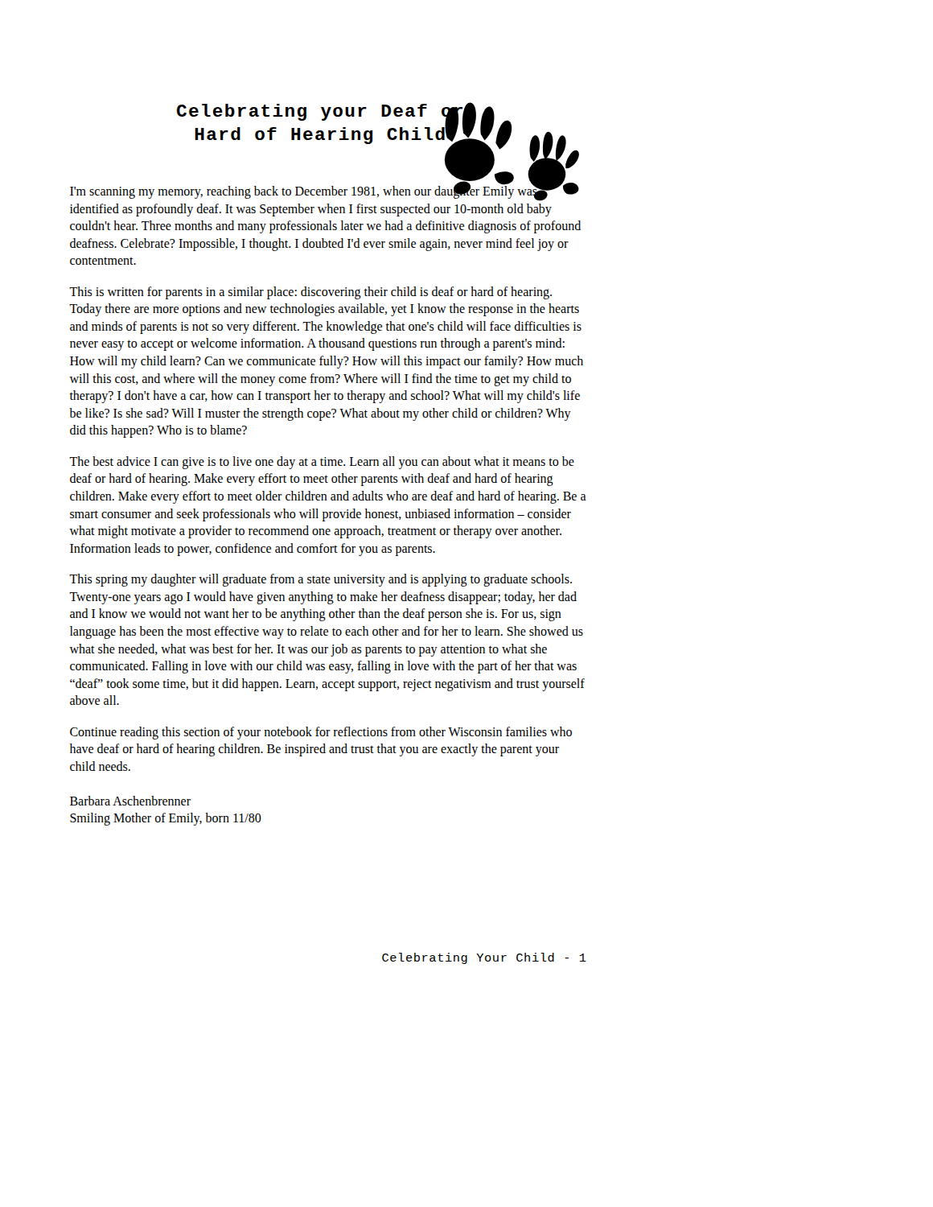Celebrating your Deaf or
Hard of Hearing Child
I'm scanning my memory, reaching back to December 1981, when our daughter Emily was identified as profoundly deaf. It was September when I first suspected our 10-month old baby couldn't hear. Three months and many professionals later we had a definitive diagnosis of profound deafness. Celebrate? Impossible, I thought. I doubted I'd ever smile again, never mind feel joy or contentment.
This is written for parents in a similar place: discovering their child is deaf or hard of hearing. Today there are more options and new technologies available, yet I know the response in the hearts and minds of parents is not so very different. The knowledge that one's child will face difficulties is never easy to accept or welcome information. A thousand questions run through a parent's mind: How will my child learn? Can we communicate fully? How will this impact our family? How much will this cost, and where will the money come from? Where will I find the time to get my child to therapy? I don't have a car, how can I transport her to therapy and school? What will my child's life be like? Is she sad? Will I muster the strength cope? What about my other child or children? Why did this happen? Who is to blame?
The best advice I can give is to live one day at a time. Learn all you can about what it means to be deaf or hard of hearing. Make every effort to meet other parents with deaf and hard of hearing children. Make every effort to meet older children and adults who are deaf and hard of hearing. Be a smart consumer and seek professionals who will provide honest, unbiased information – consider what might motivate a provider to recommend one approach, treatment or therapy over another. Information leads to power, confidence and comfort for you as parents.
This spring my daughter will graduate from a state university and is applying to graduate schools. Twenty-one years ago I would have given anything to make her deafness disappear; today, her dad and I know we would not want her to be anything other than the deaf person she is. For us, sign language has been the most effective way to relate to each other and for her to learn. She showed us what she needed, what was best for her. It was our job as parents to pay attention to what she communicated. Falling in love with our child was easy, falling in love with the part of her that was “deaf” took some time, but it did happen. Learn, accept support, reject negativism and trust yourself above all.
Continue reading this section of your notebook for reflections from other Wisconsin families who have deaf or hard of hearing children. Be inspired and trust that you are exactly the parent your child needs.
Barbara Aschenbrenner
Smiling Mother of Emily, born 11/80
Celebrating Your Child - 1